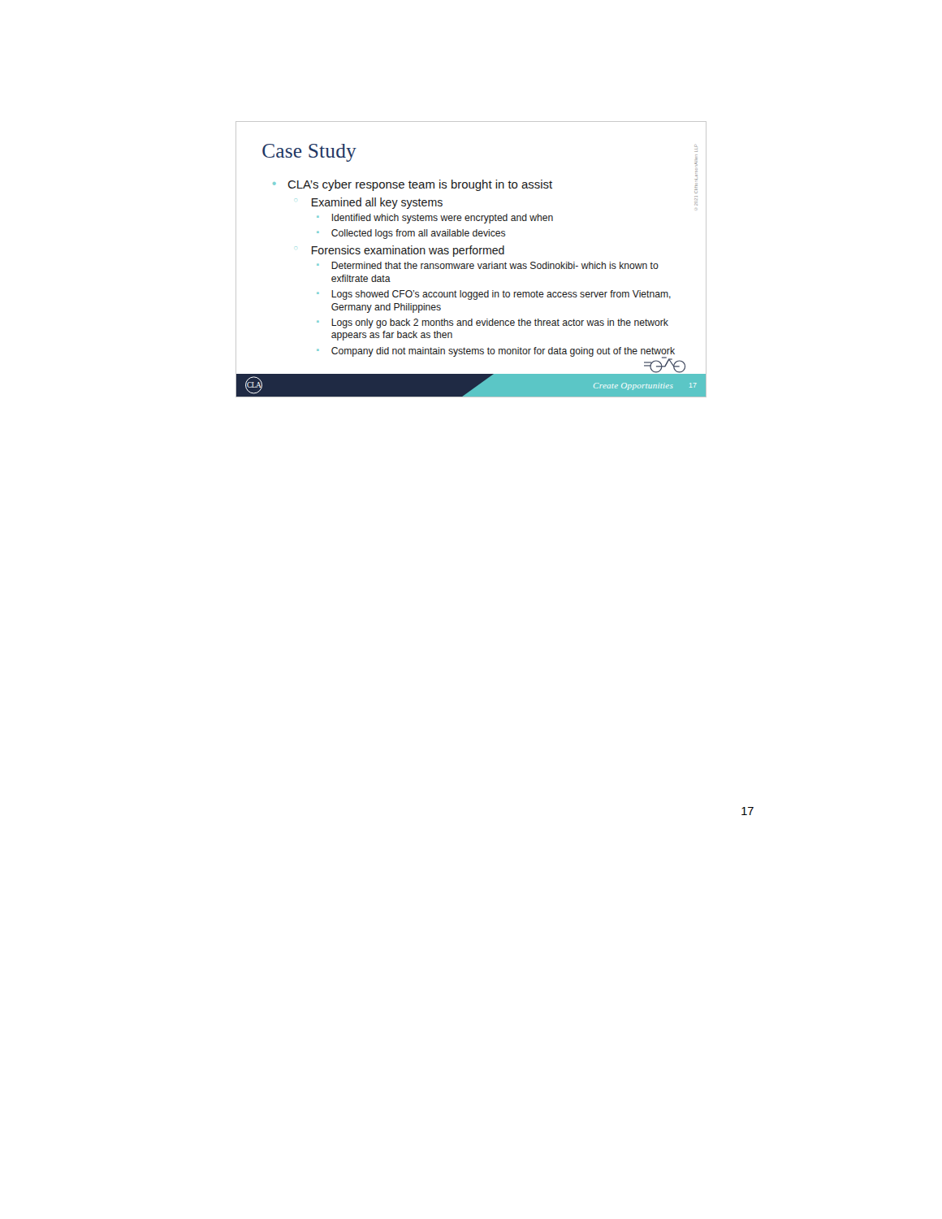©2021 CliftonLarsonAllen LLP
Case Study
CLA’s cyber response team is brought in to assist
Examined all key systems
Identified which systems were encrypted and when
Collected logs from all available devices
Forensics examination was performed
Determined that the ransomware variant was Sodinokibi- which is known to exfiltrate data
Logs showed CFO’s account logged in to remote access server from Vietnam, Germany and Philippines
Logs only go back 2 months and evidence the threat actor was in the network appears as far back as then
Company did not maintain systems to monitor for data going out of the network
CLA
Create Opportunities
17
17